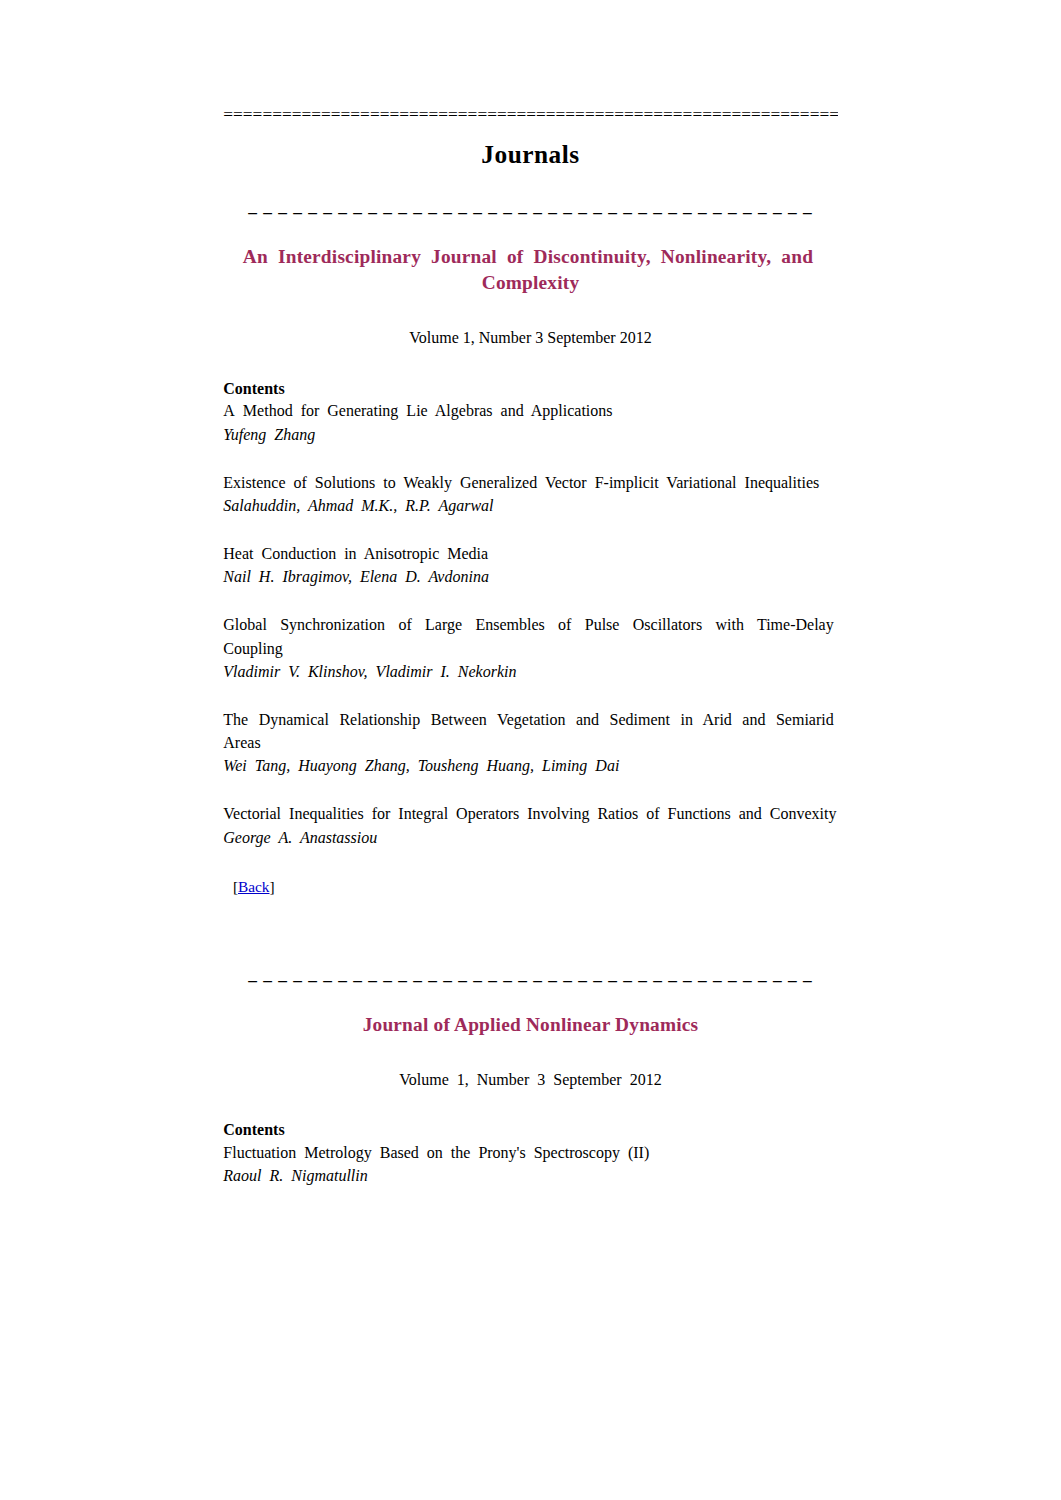=======================================================================
Journals
_ _ _ _ _ _ _ _ _ _ _ _ _ _ _ _ _ _ _ _ _ _ _ _ _ _ _ _ _ _ _ _ _ _ _ _ _ _
An Interdisciplinary Journal of Discontinuity, Nonlinearity, and Complexity
Volume 1, Number 3 September 2012
Contents
A Method for Generating Lie Algebras and Applications Yufeng Zhang
Existence of Solutions to Weakly Generalized Vector F-implicit Variational Inequalities Salahuddin, Ahmad M.K., R.P. Agarwal
Heat Conduction in Anisotropic Media Nail H. Ibragimov, Elena D. Avdonina
Global Synchronization of Large Ensembles of Pulse Oscillators with Time-Delay Coupling Vladimir V. Klinshov, Vladimir I. Nekorkin
The Dynamical Relationship Between Vegetation and Sediment in Arid and Semiarid Areas Wei Tang, Huayong Zhang, Tousheng Huang, Liming Dai
Vectorial Inequalities for Integral Operators Involving Ratios of Functions and Convexity George A. Anastassiou
[Back]
_ _ _ _ _ _ _ _ _ _ _ _ _ _ _ _ _ _ _ _ _ _ _ _ _ _ _ _ _ _ _ _ _ _ _ _ _ _
Journal of Applied Nonlinear Dynamics
Volume 1, Number 3 September 2012
Contents
Fluctuation Metrology Based on the Prony's Spectroscopy (II) Raoul R. Nigmatullin